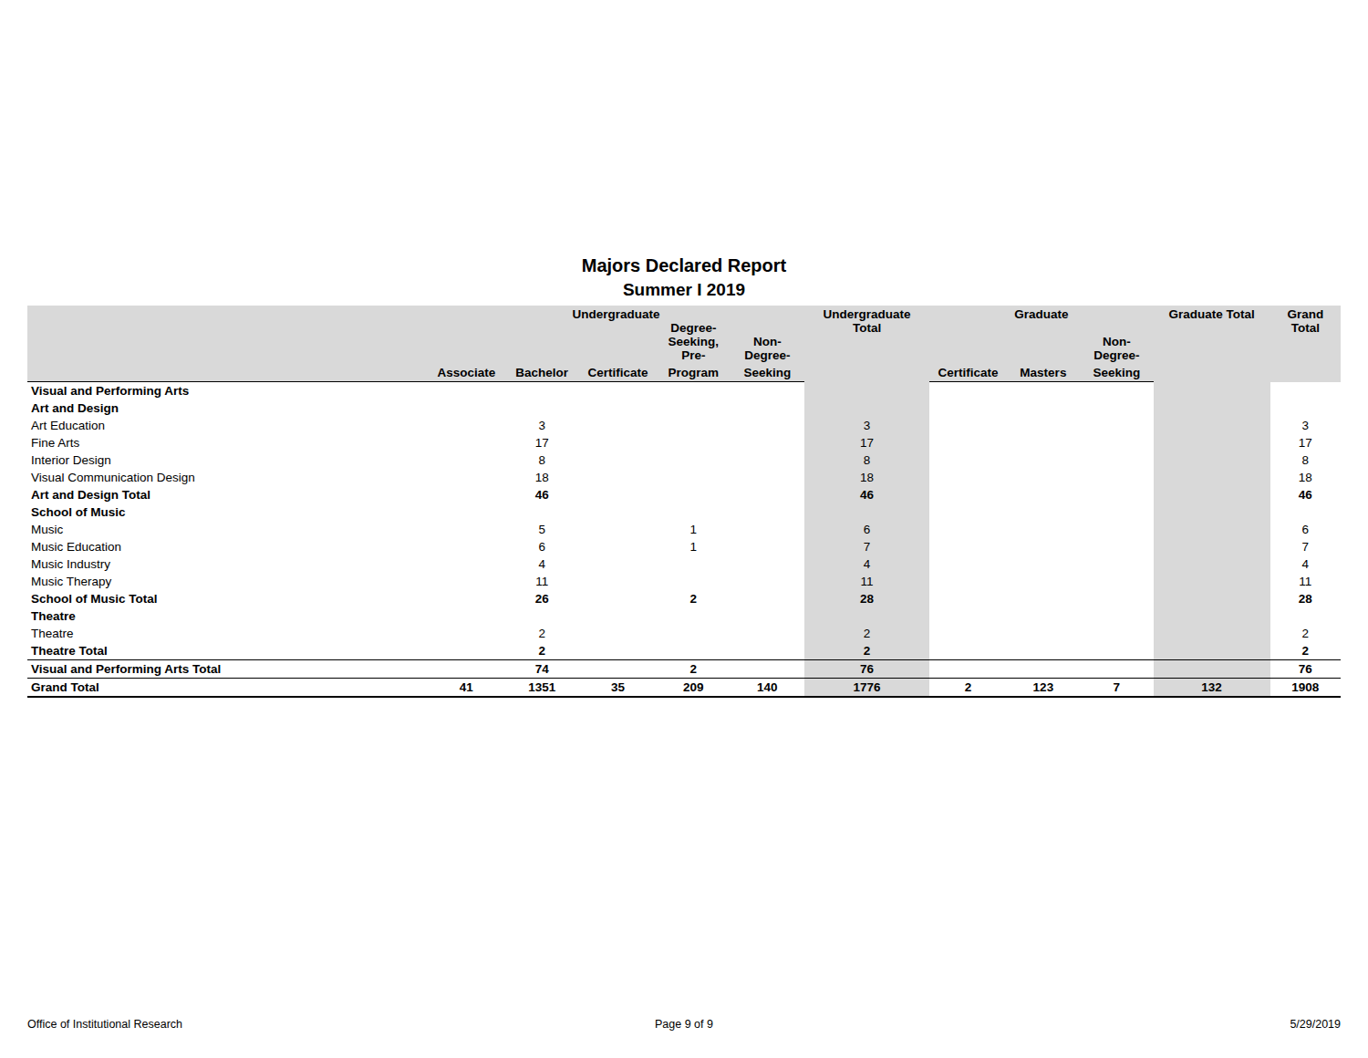Majors Declared Report
Summer I 2019
| | Undergraduate | Undergraduate Total | Graduate | Graduate Total | Grand Total |
| --- | --- | --- | --- | --- | --- |
| | | | | Degree- Seeking, Pre- | Non- Degree- | | | Non- Degree- |
| | Associate | Bachelor | Certificate | Program | Seeking | Certificate | Masters | Seeking |
| Visual and Performing Arts | | | | | | | | | | | |
| Art and Design | | | | | | | | | | | |
| Art Education | | 3 | | | | 3 | | | | | 3 |
| Fine Arts | | 17 | | | | 17 | | | | | 17 |
| Interior Design | | 8 | | | | 8 | | | | | 8 |
| Visual Communication Design | | 18 | | | | 18 | | | | | 18 |
| Art and Design Total | | 46 | | | | 46 | | | | | 46 |
| School of Music | | | | | | | | | | | |
| Music | | 5 | | 1 | | 6 | | | | | 6 |
| Music Education | | 6 | | 1 | | 7 | | | | | 7 |
| Music Industry | | 4 | | | | 4 | | | | | 4 |
| Music Therapy | | 11 | | | | 11 | | | | | 11 |
| School of Music Total | | 26 | | 2 | | 28 | | | | | 28 |
| Theatre | | | | | | | | | | | |
| Theatre | | 2 | | | | 2 | | | | | 2 |
| Theatre Total | | 2 | | | | 2 | | | | | 2 |
| Visual and Performing Arts Total | | 74 | | 2 | | 76 | | | | | 76 |
| Grand Total | 41 | 1351 | 35 | 209 | 140 | 1776 | 2 | 123 | 7 | 132 | 1908 |
Office of Institutional Research
Page 9 of 9
5/29/2019